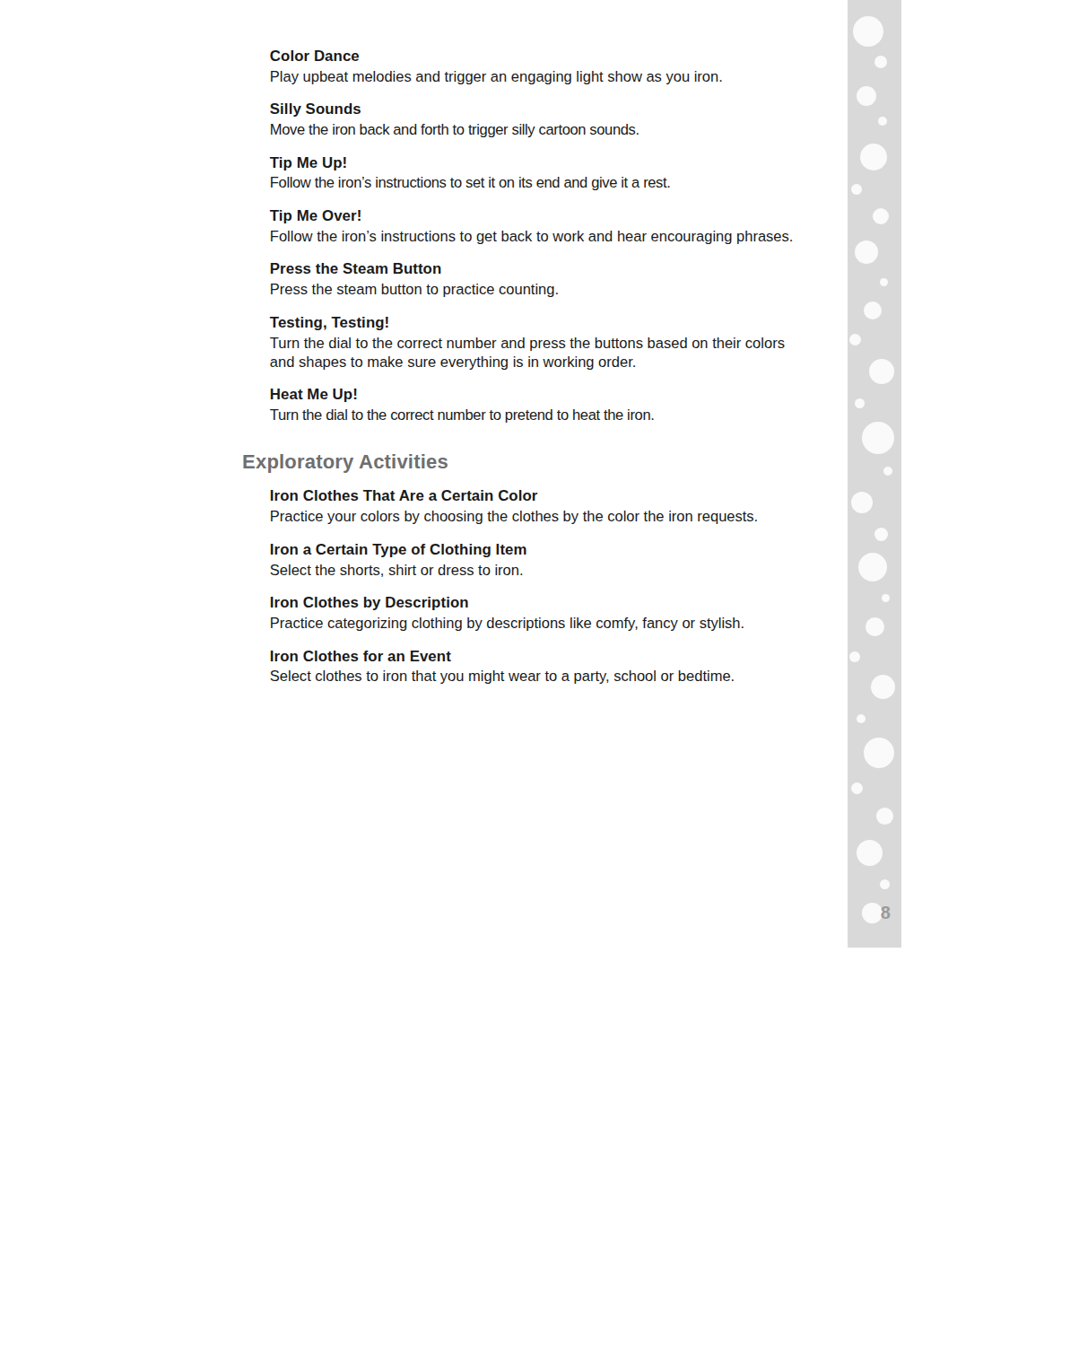8
Color Dance
Play upbeat melodies and trigger an engaging light show as you iron.
Silly Sounds
Move the iron back and forth to trigger silly cartoon sounds.
Tip Me Up!
Follow the iron’s instructions to set it on its end and give it a rest.
Tip Me Over!
Follow the iron’s instructions to get back to work and hear encouraging phrases.
Press the Steam Button
Press the steam button to practice counting.
Testing, Testing!
Turn the dial to the correct number and press the buttons based on their colors and shapes to make sure everything is in working order.
Heat Me Up!
Turn the dial to the correct number to pretend to heat the iron.
Exploratory Activities
Iron Clothes That Are a Certain Color
Practice your colors by choosing the clothes by the color the iron requests.
Iron a Certain Type of Clothing Item
Select the shorts, shirt or dress to iron.
Iron Clothes by Description
Practice categorizing clothing by descriptions like comfy, fancy or stylish.
Iron Clothes for an Event
Select clothes to iron that you might wear to a party, school or bedtime.